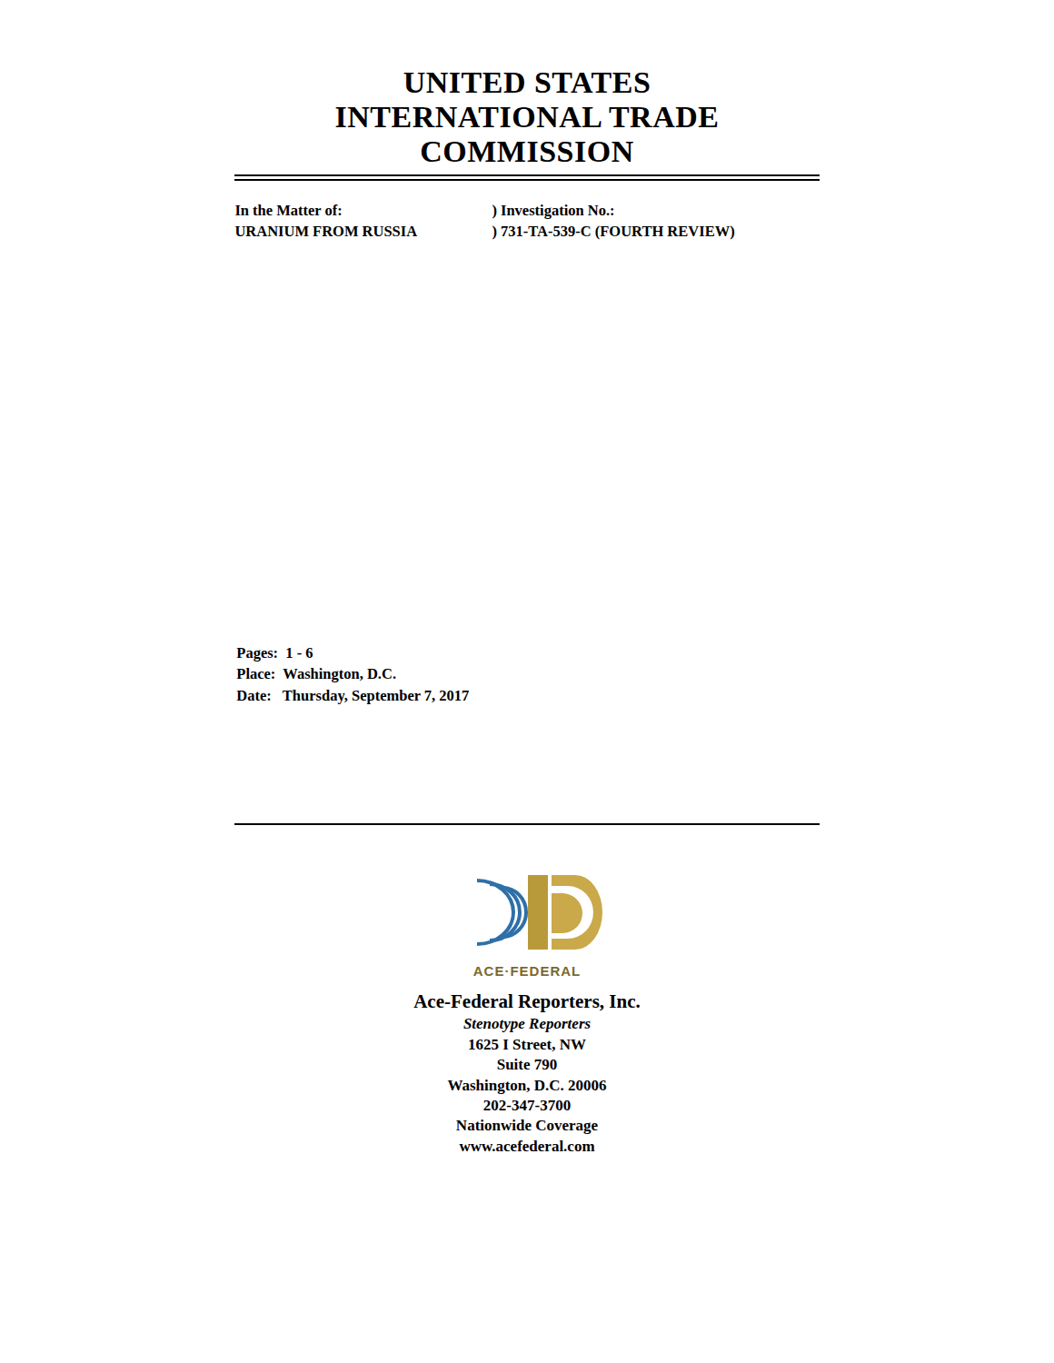UNITED STATES
INTERNATIONAL TRADE COMMISSION
| In the Matter of: | ) Investigation No.: |
| URANIUM FROM RUSSIA | ) 731-TA-539-C (FOURTH REVIEW) |
Pages: 1 - 6
Place: Washington, D.C.
Date: Thursday, September 7, 2017
ACE·FEDERAL
Ace-Federal Reporters, Inc.
Stenotype Reporters
1625 I Street, NW
Suite 790
Washington, D.C. 20006
202-347-3700
Nationwide Coverage
www.acefederal.com